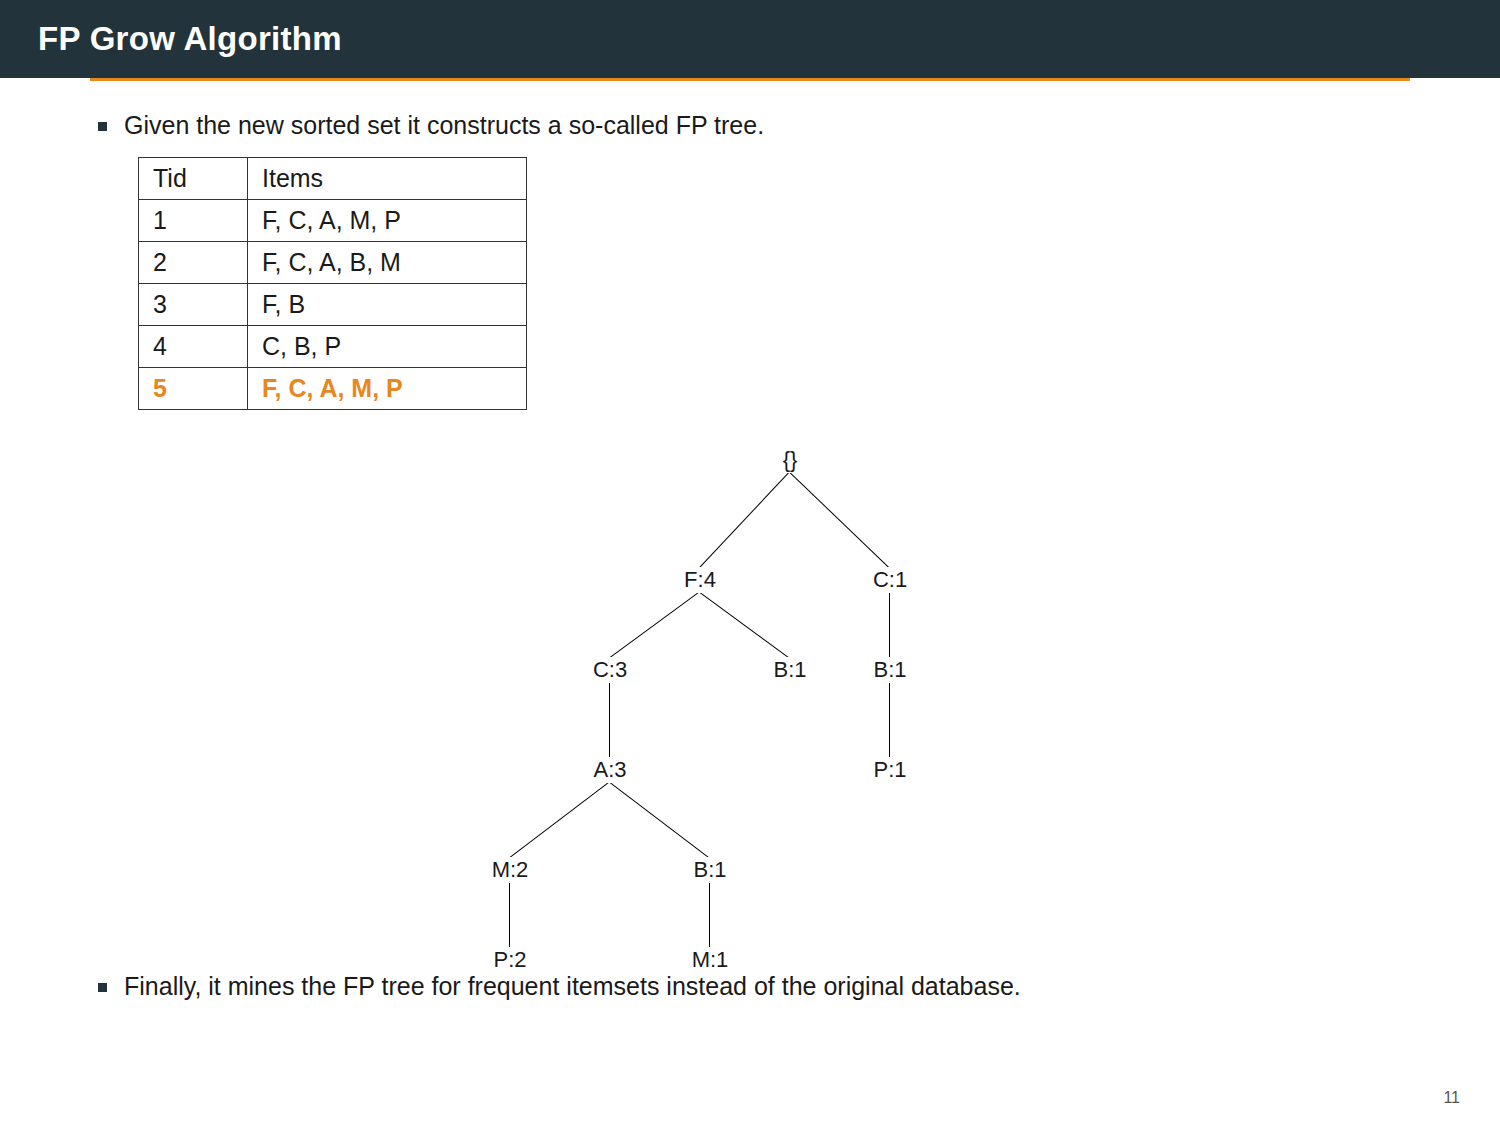FP Grow Algorithm
Given the new sorted set it constructs a so-called FP tree.
| Tid | Items |
| --- | --- |
| 1 | F, C, A, M, P |
| 2 | F, C, A, B, M |
| 3 | F, B |
| 4 | C, B, P |
| 5 | F, C, A, M, P |
{}
F:4
C:1
C:3
B:1
B:1
A:3
P:1
M:2
B:1
P:2
M:1
edges: root to F:4 (700,32)->(610,128)
Finally, it mines the FP tree for frequent itemsets instead of the original database.
11